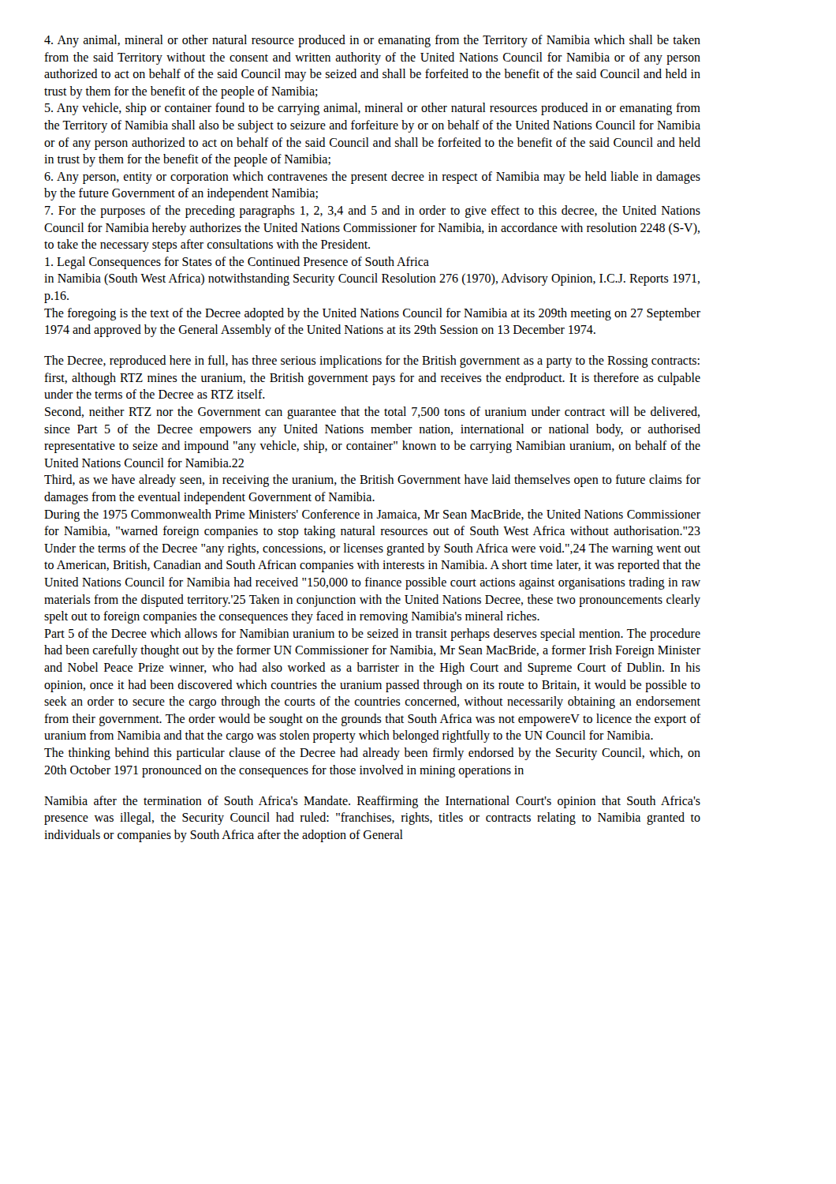4. Any animal, mineral or other natural resource produced in or emanating from the Territory of Namibia which shall be taken from the said Territory without the consent and written authority of the United Nations Council for Namibia or of any person authorized to act on behalf of the said Council may be seized and shall be forfeited to the benefit of the said Council and held in trust by them for the benefit of the people of Namibia;
5. Any vehicle, ship or container found to be carrying animal, mineral or other natural resources produced in or emanating from the Territory of Namibia shall also be subject to seizure and forfeiture by or on behalf of the United Nations Council for Namibia or of any person authorized to act on behalf of the said Council and shall be forfeited to the benefit of the said Council and held in trust by them for the benefit of the people of Namibia;
6. Any person, entity or corporation which contravenes the present decree in respect of Namibia may be held liable in damages by the future Government of an independent Namibia;
7. For the purposes of the preceding paragraphs 1, 2, 3,4 and 5 and in order to give effect to this decree, the United Nations Council for Namibia hereby authorizes the United Nations Commissioner for Namibia, in accordance with resolution 2248 (S-V), to take the necessary steps after consultations with the President.
1. Legal Consequences for States of the Continued Presence of South Africa
in Namibia (South West Africa) notwithstanding Security Council Resolution 276 (1970), Advisory Opinion, I.C.J. Reports 1971, p.16.
The foregoing is the text of the Decree adopted by the United Nations Council for Namibia at its 209th meeting on 27 September 1974 and approved by the General Assembly of the United Nations at its 29th Session on 13 December 1974.
The Decree, reproduced here in full, has three serious implications for the British government as a party to the Rossing contracts: first, although RTZ mines the uranium, the British government pays for and receives the endproduct. It is therefore as culpable under the terms of the Decree as RTZ itself.
Second, neither RTZ nor the Government can guarantee that the total 7,500 tons of uranium under contract will be delivered, since Part 5 of the Decree empowers any United Nations member nation, international or national body, or authorised representative to seize and impound "any vehicle, ship, or container" known to be carrying Namibian uranium, on behalf of the United Nations Council for Namibia.22
Third, as we have already seen, in receiving the uranium, the British Government have laid themselves open to future claims for damages from the eventual independent Government of Namibia.
During the 1975 Commonwealth Prime Ministers' Conference in Jamaica, Mr Sean MacBride, the United Nations Commissioner for Namibia, "warned foreign companies to stop taking natural resources out of South West Africa without authorisation."23 Under the terms of the Decree "any rights, concessions, or licenses granted by South Africa were void.",24 The warning went out to American, British, Canadian and South African companies with interests in Namibia. A short time later, it was reported that the United Nations Council for Namibia had received "150,000 to finance possible court actions against organisations trading in raw materials from the disputed territory.'25 Taken in conjunction with the United Nations Decree, these two pronouncements clearly spelt out to foreign companies the consequences they faced in removing Namibia's mineral riches.
Part 5 of the Decree which allows for Namibian uranium to be seized in transit perhaps deserves special mention. The procedure had been carefully thought out by the former UN Commissioner for Namibia, Mr Sean MacBride, a former Irish Foreign Minister and Nobel Peace Prize winner, who had also worked as a barrister in the High Court and Supreme Court of Dublin. In his opinion, once it had been discovered which countries the uranium passed through on its route to Britain, it would be possible to seek an order to secure the cargo through the courts of the countries concerned, without necessarily obtaining an endorsement from their government. The order would be sought on the grounds that South Africa was not empowereV to licence the export of uranium from Namibia and that the cargo was stolen property which belonged rightfully to the UN Council for Namibia.
The thinking behind this particular clause of the Decree had already been firmly endorsed by the Security Council, which, on 20th October 1971 pronounced on the consequences for those involved in mining operations in
Namibia after the termination of South Africa's Mandate. Reaffirming the International Court's opinion that South Africa's presence was illegal, the Security Council had ruled: "franchises, rights, titles or contracts relating to Namibia granted to individuals or companies by South Africa after the adoption of General